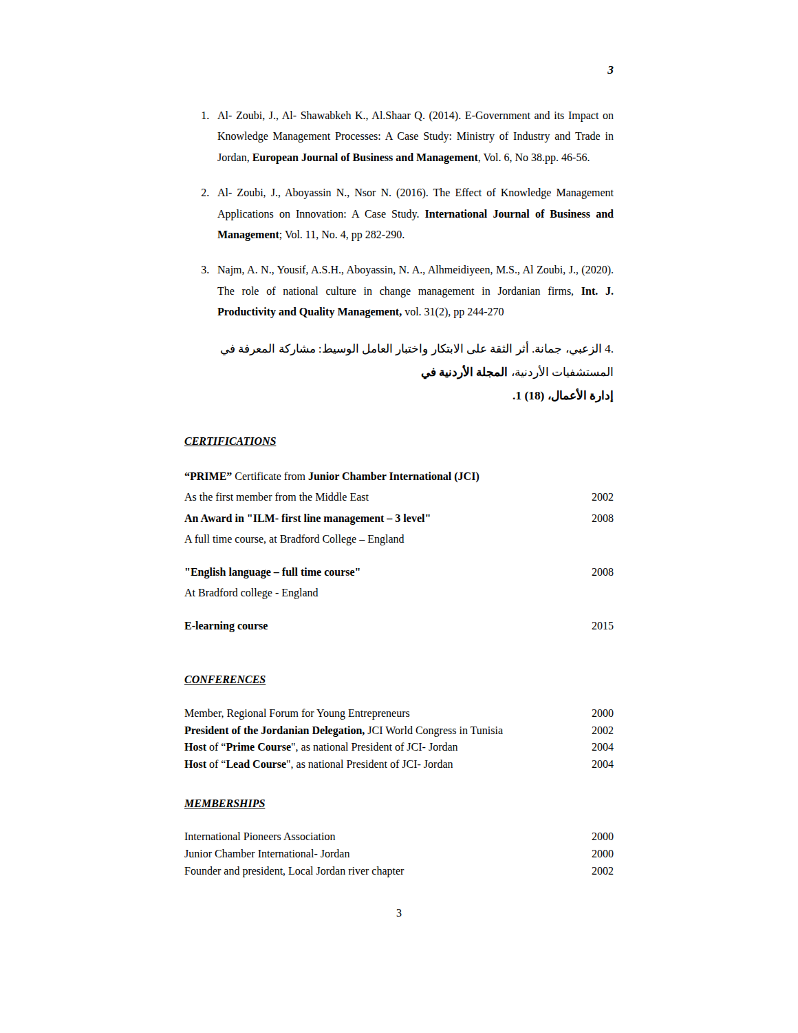3
Al- Zoubi, J., Al- Shawabkeh K., Al.Shaar Q. (2014). E-Government and its Impact on Knowledge Management Processes: A Case Study: Ministry of Industry and Trade in Jordan, European Journal of Business and Management, Vol. 6, No 38.pp. 46-56.
Al- Zoubi, J., Aboyassin N., Nsor N. (2016). The Effect of Knowledge Management Applications on Innovation: A Case Study. International Journal of Business and Management; Vol. 11, No. 4, pp 282-290.
Najm, A. N., Yousif, A.S.H., Aboyassin, N. A., Alhmeidiyeen, M.S., Al Zoubi, J., (2020). The role of national culture in change management in Jordanian firms, Int. J. Productivity and Quality Management, vol. 31(2), pp 244-270
4. الزعبي، جمانة. أثر الثقة على الابتكار واختبار العامل الوسيط: مشاركة المعرفة في المستشفيات الأردنية، المجلة الأردنية في
إدارة الأعمال، (18) 1.
CERTIFICATIONS
| “PRIME” Certificate from Junior Chamber International (JCI) | |
| As the first member from the Middle East | 2002 |
| An Award in "ILM- first line management – 3 level" | 2008 |
| A full time course, at Bradford College – England | |
| "English language – full time course" | 2008 |
| At Bradford college - England | |
| E-learning course | 2015 |
CONFERENCES
| Member, Regional Forum for Young Entrepreneurs | 2000 |
| President of the Jordanian Delegation, JCI World Congress in Tunisia | 2002 |
| Host of “ Prime Course ", as national President of JCI- Jordan | 2004 |
| Host of “ Lead Course ", as national President of JCI- Jordan | 2004 |
MEMBERSHIPS
| International Pioneers Association | 2000 |
| Junior Chamber International- Jordan | 2000 |
| Founder and president, Local Jordan river chapter | 2002 |
3